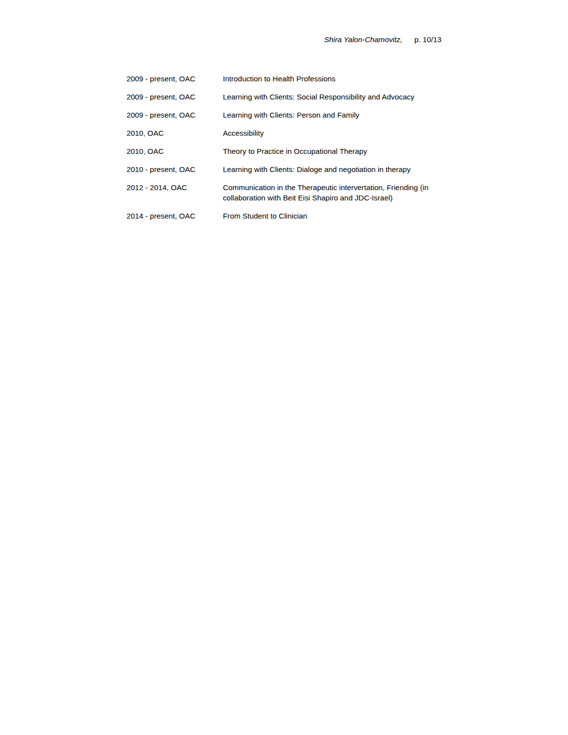Shira Yalon-Chamovitz, p. 10/13
| 2009 - present, OAC | Introduction to Health Professions |
| 2009 - present, OAC | Learning with Clients: Social Responsibility and Advocacy |
| 2009 - present, OAC | Learning with Clients: Person and Family |
| 2010, OAC | Accessibility |
| 2010, OAC | Theory to Practice in Occupational Therapy |
| 2010 - present, OAC | Learning with Clients: Dialoge and negotiation in therapy |
| 2012 - 2014, OAC | Communication in the Therapeutic intervertation, Friending (in collaboration with Beit Eisi Shapiro and JDC-Israel) |
| 2014 - present, OAC | From Student to Clinician |